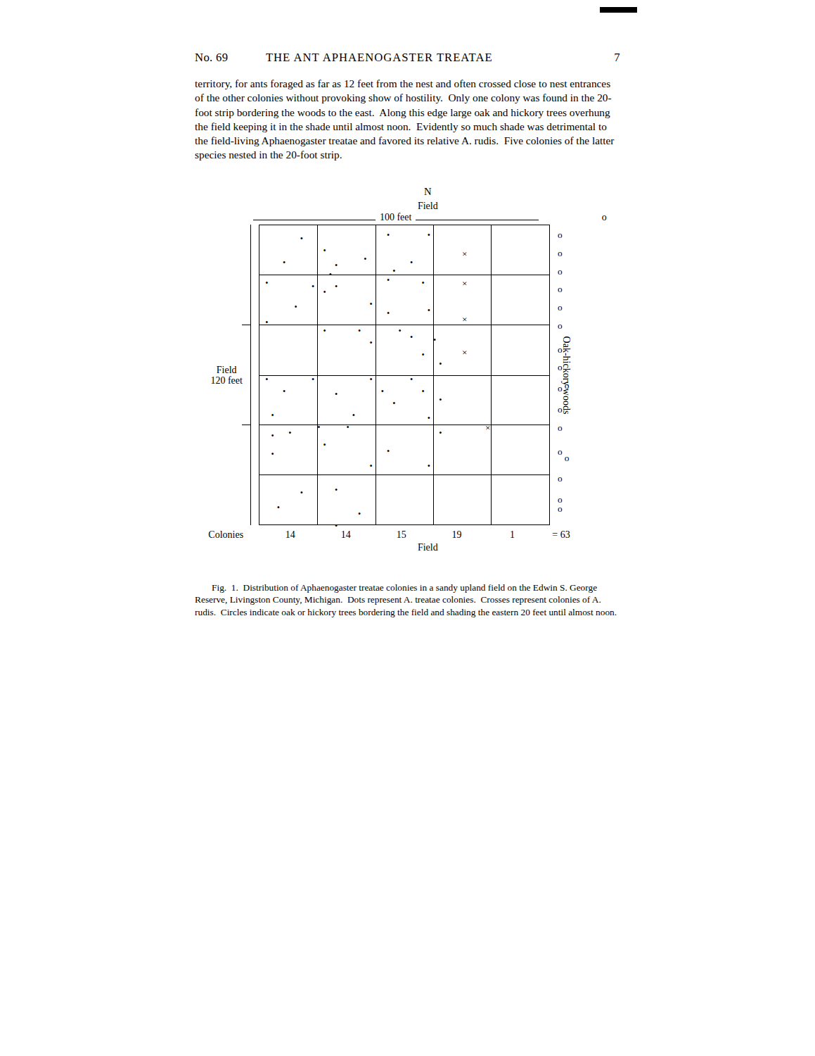No. 69 THE ANT APHAENOGASTER TREATAE 7
territory, for ants foraged as far as 12 feet from the nest and often crossed close to nest entrances of the other colonies without provoking show of hostility. Only one colony was found in the 20-foot strip bordering the woods to the east. Along this edge large oak and hickory trees overhung the field keeping it in the shade until almost noon. Evidently so much shade was detrimental to the field-living Aphaenogaster treatae and favored its relative A. rudis. Five colonies of the latter species nested in the 20-foot strip.
N
Field
100 feet o
Field 120 feet
Oak-hickory woods
Colonies 14 14 15 19 1 = 63
Field
Fig. 1. Distribution of Aphaenogaster treatae colonies in a sandy upland field on the Edwin S. George Reserve, Livingston County, Michigan. Dots represent A. treatae colonies. Crosses represent colonies of A. rudis. Circles indicate oak or hickory trees bordering the field and shading the eastern 20 feet until almost noon.